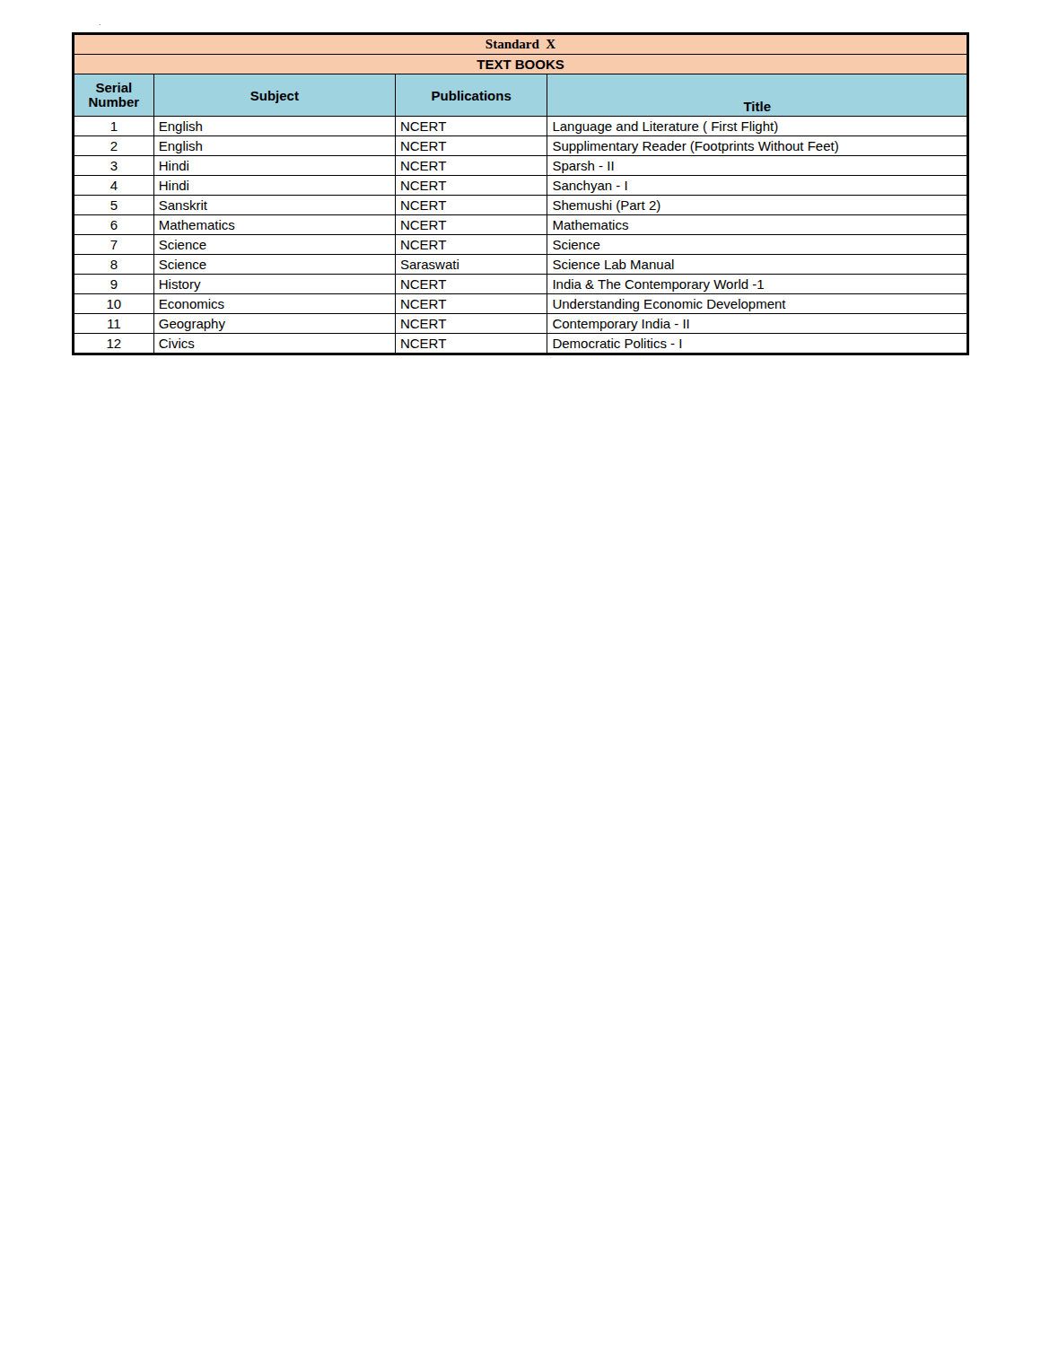.
| Standard X |
| TEXT BOOKS |
| Serial Number | Subject | Publications | Title |
| 1 | English | NCERT | Language and Literature ( First Flight) |
| 2 | English | NCERT | Supplimentary Reader (Footprints Without Feet) |
| 3 | Hindi | NCERT | Sparsh - II |
| 4 | Hindi | NCERT | Sanchyan - I |
| 5 | Sanskrit | NCERT | Shemushi (Part 2) |
| 6 | Mathematics | NCERT | Mathematics |
| 7 | Science | NCERT | Science |
| 8 | Science | Saraswati | Science Lab Manual |
| 9 | History | NCERT | India & The Contemporary World -1 |
| 10 | Economics | NCERT | Understanding Economic Development |
| 11 | Geography | NCERT | Contemporary India - II |
| 12 | Civics | NCERT | Democratic Politics - I |